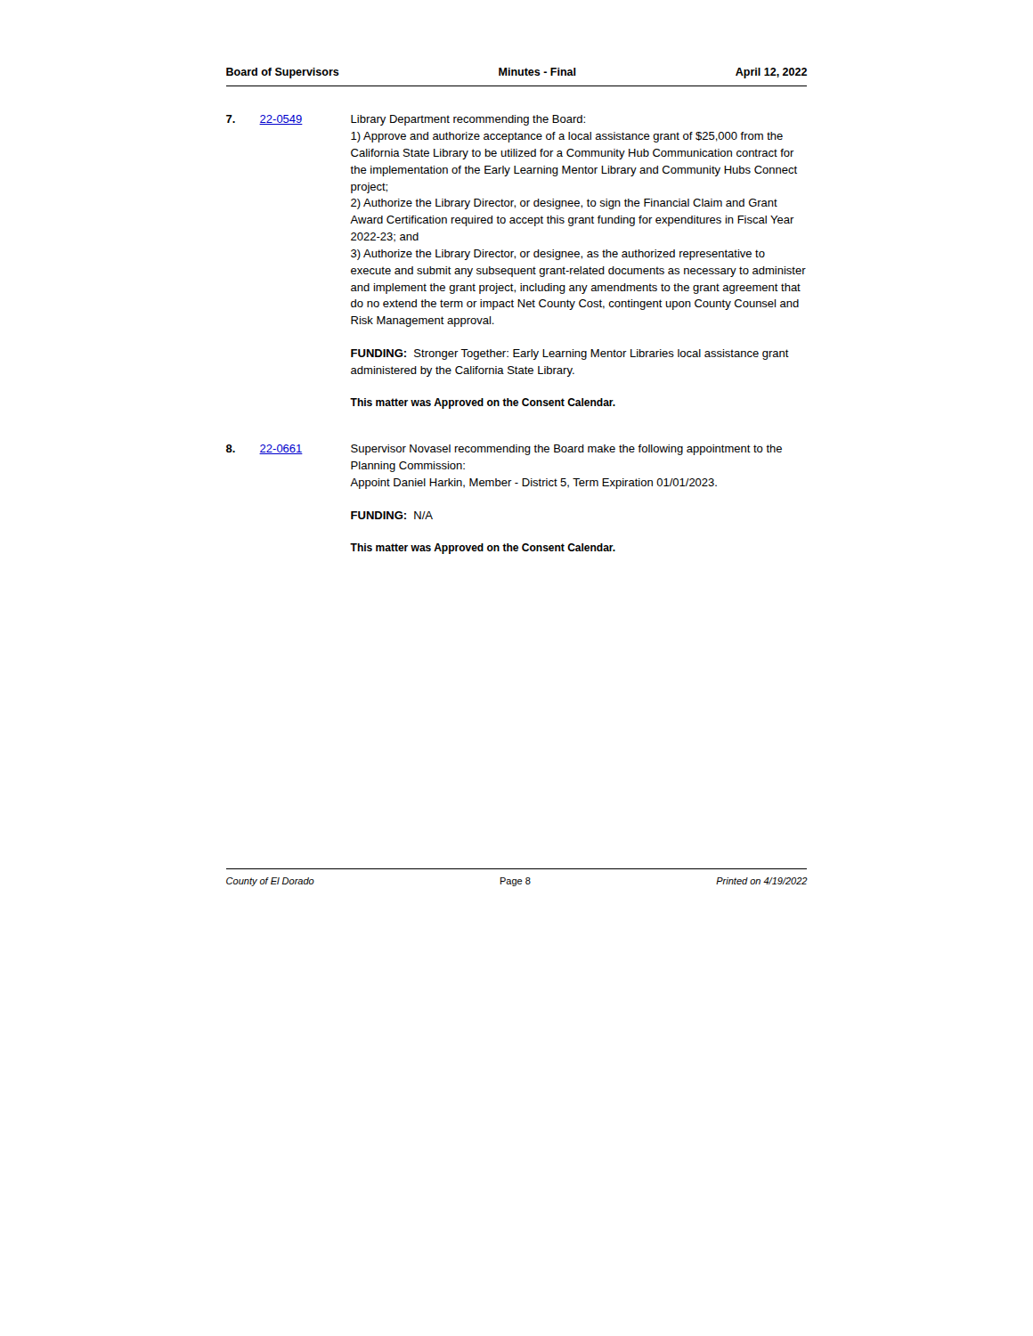Board of Supervisors
Minutes - Final
April 12, 2022
7.
22-0549
Library Department recommending the Board:
1) Approve and authorize acceptance of a local assistance grant of $25,000 from the California State Library to be utilized for a Community Hub Communication contract for the implementation of the Early Learning Mentor Library and Community Hubs Connect project;
2) Authorize the Library Director, or designee, to sign the Financial Claim and Grant Award Certification required to accept this grant funding for expenditures in Fiscal Year 2022-23; and
3) Authorize the Library Director, or designee, as the authorized representative to execute and submit any subsequent grant-related documents as necessary to administer and implement the grant project, including any amendments to the grant agreement that do no extend the term or impact Net County Cost, contingent upon County Counsel and Risk Management approval.
FUNDING: Stronger Together: Early Learning Mentor Libraries local assistance grant administered by the California State Library.
This matter was Approved on the Consent Calendar.
8.
22-0661
Supervisor Novasel recommending the Board make the following appointment to the Planning Commission:
Appoint Daniel Harkin, Member - District 5, Term Expiration 01/01/2023.
FUNDING: N/A
This matter was Approved on the Consent Calendar.
County of El Dorado
Page 8
Printed on 4/19/2022